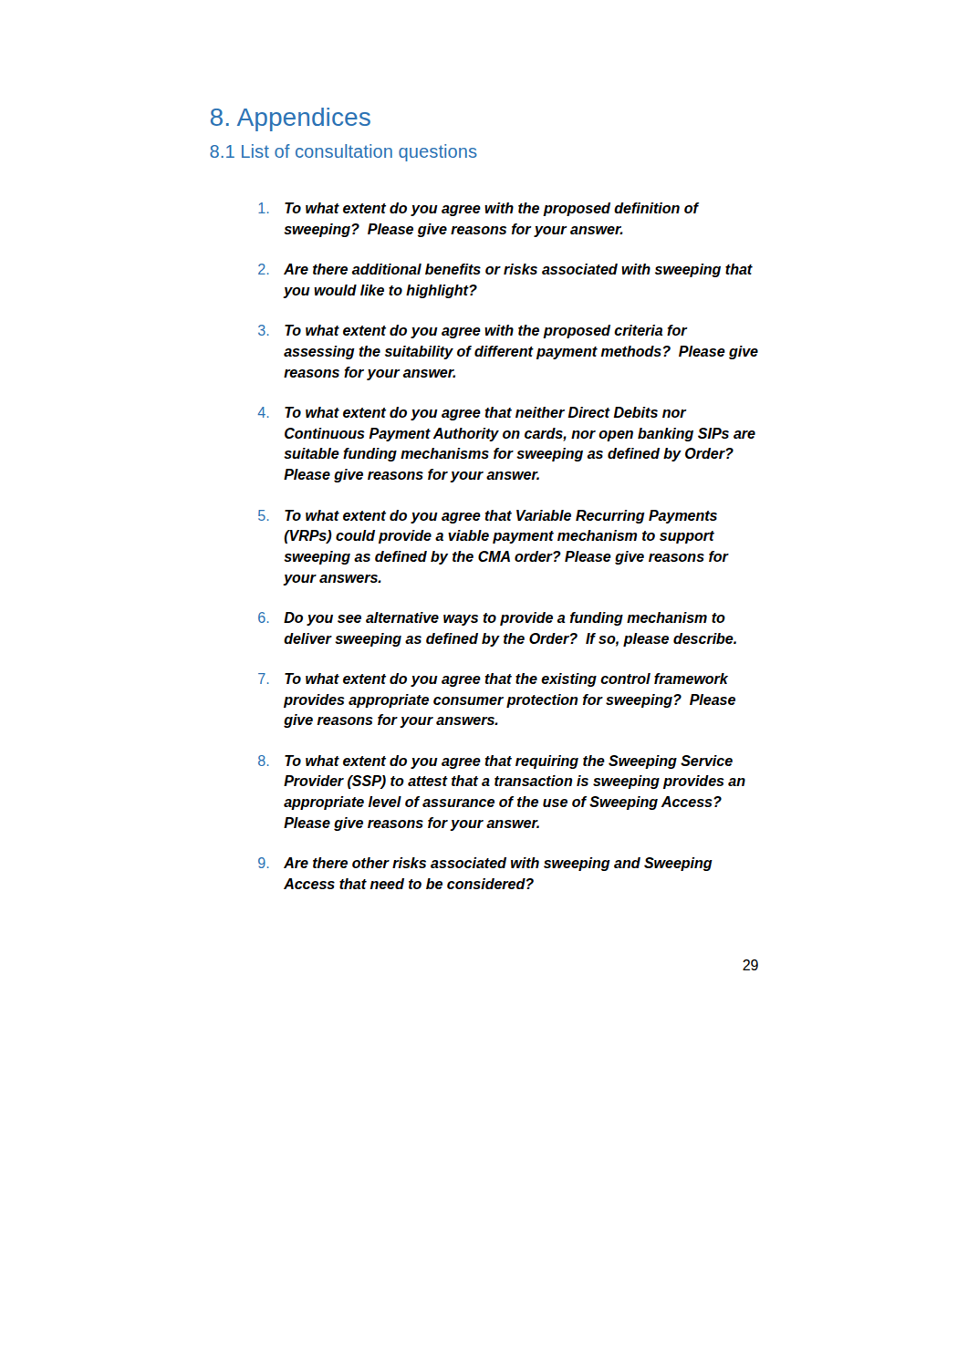8. Appendices
8.1 List of consultation questions
To what extent do you agree with the proposed definition of sweeping? Please give reasons for your answer.
Are there additional benefits or risks associated with sweeping that you would like to highlight?
To what extent do you agree with the proposed criteria for assessing the suitability of different payment methods? Please give reasons for your answer.
To what extent do you agree that neither Direct Debits nor Continuous Payment Authority on cards, nor open banking SIPs are suitable funding mechanisms for sweeping as defined by Order? Please give reasons for your answer.
To what extent do you agree that Variable Recurring Payments (VRPs) could provide a viable payment mechanism to support sweeping as defined by the CMA order? Please give reasons for your answers.
Do you see alternative ways to provide a funding mechanism to deliver sweeping as defined by the Order? If so, please describe.
To what extent do you agree that the existing control framework provides appropriate consumer protection for sweeping? Please give reasons for your answers.
To what extent do you agree that requiring the Sweeping Service Provider (SSP) to attest that a transaction is sweeping provides an appropriate level of assurance of the use of Sweeping Access? Please give reasons for your answer.
Are there other risks associated with sweeping and Sweeping Access that need to be considered?
29